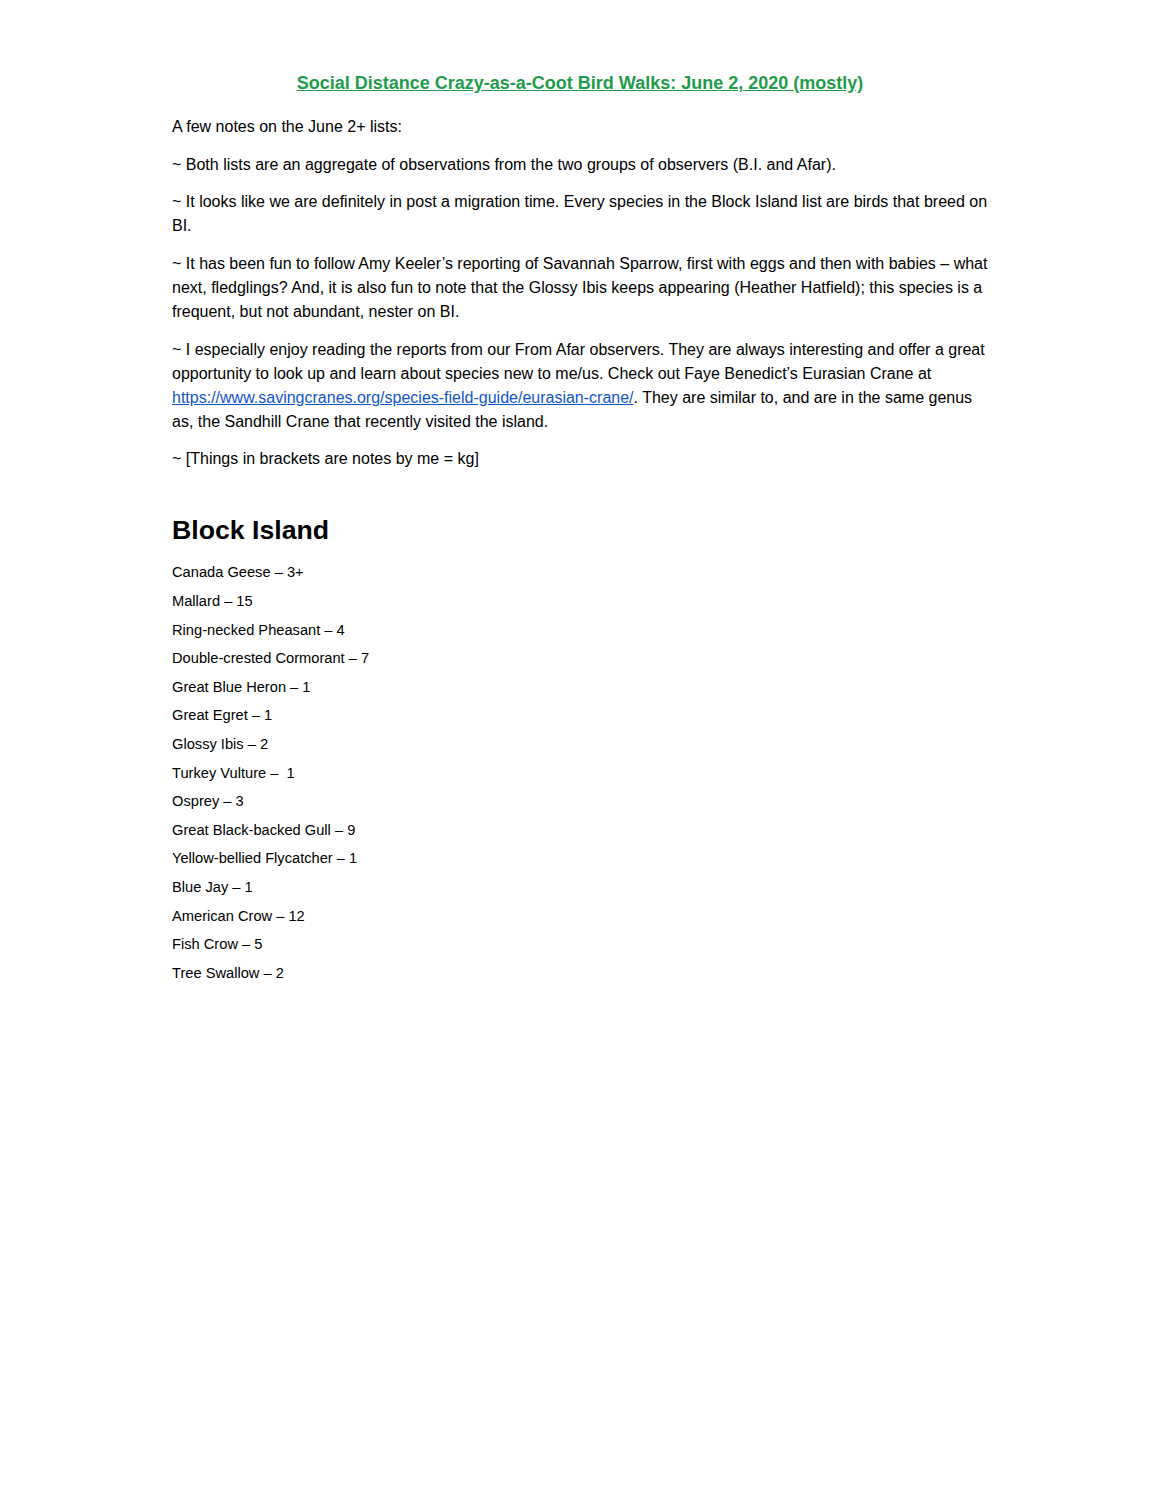Social Distance Crazy-as-a-Coot Bird Walks: June 2, 2020 (mostly)
A few notes on the June 2+ lists:
~ Both lists are an aggregate of observations from the two groups of observers (B.I. and Afar).
~ It looks like we are definitely in post a migration time. Every species in the Block Island list are birds that breed on BI.
~ It has been fun to follow Amy Keeler’s reporting of Savannah Sparrow, first with eggs and then with babies – what next, fledglings? And, it is also fun to note that the Glossy Ibis keeps appearing (Heather Hatfield); this species is a frequent, but not abundant, nester on BI.
~ I especially enjoy reading the reports from our From Afar observers. They are always interesting and offer a great opportunity to look up and learn about species new to me/us. Check out Faye Benedict’s Eurasian Crane at https://www.savingcranes.org/species-field-guide/eurasian-crane/. They are similar to, and are in the same genus as, the Sandhill Crane that recently visited the island.
~ [Things in brackets are notes by me = kg]
Block Island
Canada Geese – 3+
Mallard – 15
Ring-necked Pheasant – 4
Double-crested Cormorant – 7
Great Blue Heron – 1
Great Egret – 1
Glossy Ibis – 2
Turkey Vulture – 1
Osprey – 3
Great Black-backed Gull – 9
Yellow-bellied Flycatcher – 1
Blue Jay – 1
American Crow – 12
Fish Crow – 5
Tree Swallow – 2